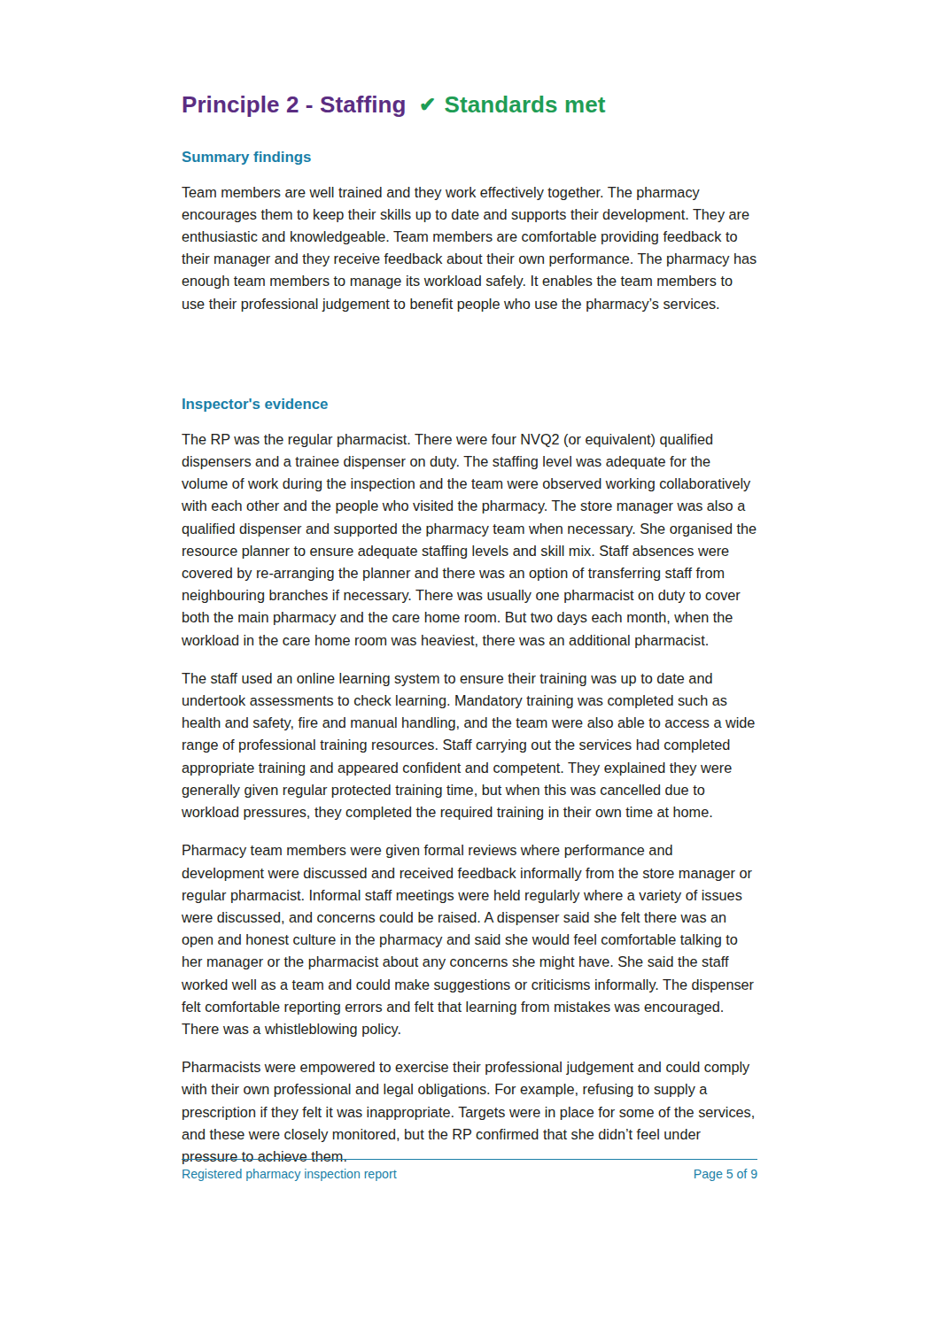Principle 2 - Staffing ✔ Standards met
Summary findings
Team members are well trained and they work effectively together. The pharmacy encourages them to keep their skills up to date and supports their development. They are enthusiastic and knowledgeable. Team members are comfortable providing feedback to their manager and they receive feedback about their own performance. The pharmacy has enough team members to manage its workload safely. It enables the team members to use their professional judgement to benefit people who use the pharmacy’s services.
Inspector's evidence
The RP was the regular pharmacist. There were four NVQ2 (or equivalent) qualified dispensers and a trainee dispenser on duty. The staffing level was adequate for the volume of work during the inspection and the team were observed working collaboratively with each other and the people who visited the pharmacy. The store manager was also a qualified dispenser and supported the pharmacy team when necessary. She organised the resource planner to ensure adequate staffing levels and skill mix. Staff absences were covered by re-arranging the planner and there was an option of transferring staff from neighbouring branches if necessary. There was usually one pharmacist on duty to cover both the main pharmacy and the care home room. But two days each month, when the workload in the care home room was heaviest, there was an additional pharmacist.
The staff used an online learning system to ensure their training was up to date and undertook assessments to check learning. Mandatory training was completed such as health and safety, fire and manual handling, and the team were also able to access a wide range of professional training resources. Staff carrying out the services had completed appropriate training and appeared confident and competent. They explained they were generally given regular protected training time, but when this was cancelled due to workload pressures, they completed the required training in their own time at home.
Pharmacy team members were given formal reviews where performance and development were discussed and received feedback informally from the store manager or regular pharmacist. Informal staff meetings were held regularly where a variety of issues were discussed, and concerns could be raised. A dispenser said she felt there was an open and honest culture in the pharmacy and said she would feel comfortable talking to her manager or the pharmacist about any concerns she might have. She said the staff worked well as a team and could make suggestions or criticisms informally. The dispenser felt comfortable reporting errors and felt that learning from mistakes was encouraged. There was a whistleblowing policy.
Pharmacists were empowered to exercise their professional judgement and could comply with their own professional and legal obligations. For example, refusing to supply a prescription if they felt it was inappropriate. Targets were in place for some of the services, and these were closely monitored, but the RP confirmed that she didn’t feel under pressure to achieve them.
Registered pharmacy inspection report Page 5 of 9